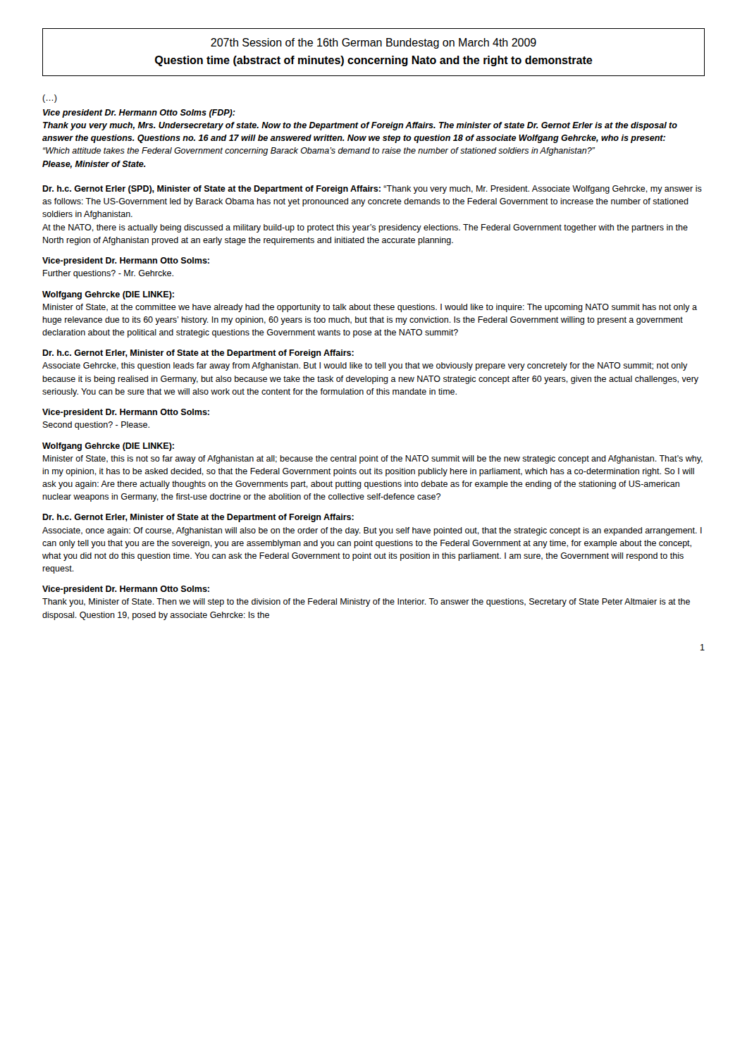207th Session of the 16th German Bundestag on March 4th 2009
Question time (abstract of minutes) concerning Nato and the right to demonstrate
(…)
Vice president Dr. Hermann Otto Solms (FDP):
Thank you very much, Mrs. Undersecretary of state. Now to the Department of Foreign Affairs. The minister of state Dr. Gernot Erler is at the disposal to answer the questions. Questions no. 16 and 17 will be answered written. Now we step to question 18 of associate Wolfgang Gehrcke, who is present:
“Which attitude takes the Federal Government concerning Barack Obama’s demand to raise the number of stationed soldiers in Afghanistan?”
Please, Minister of State.
Dr. h.c. Gernot Erler (SPD), Minister of State at the Department of Foreign Affairs: “Thank you very much, Mr. President. Associate Wolfgang Gehrcke, my answer is as follows: The US-Government led by Barack Obama has not yet pronounced any concrete demands to the Federal Government to increase the number of stationed soldiers in Afghanistan.
At the NATO, there is actually being discussed a military build-up to protect this year’s presidency elections. The Federal Government together with the partners in the North region of Afghanistan proved at an early stage the requirements and initiated the accurate planning.
Vice-president Dr. Hermann Otto Solms:
Further questions? - Mr. Gehrcke.
Wolfgang Gehrcke (DIE LINKE):
Minister of State, at the committee we have already had the opportunity to talk about these questions. I would like to inquire: The upcoming NATO summit has not only a huge relevance due to its 60 years’ history. In my opinion, 60 years is too much, but that is my conviction. Is the Federal Government willing to present a government declaration about the political and strategic questions the Government wants to pose at the NATO summit?
Dr. h.c. Gernot Erler, Minister of State at the Department of Foreign Affairs:
Associate Gehrcke, this question leads far away from Afghanistan. But I would like to tell you that we obviously prepare very concretely for the NATO summit; not only because it is being realised in Germany, but also because we take the task of developing a new NATO strategic concept after 60 years, given the actual challenges, very seriously. You can be sure that we will also work out the content for the formulation of this mandate in time.
Vice-president Dr. Hermann Otto Solms:
Second question? - Please.
Wolfgang Gehrcke (DIE LINKE):
Minister of State, this is not so far away of Afghanistan at all; because the central point of the NATO summit will be the new strategic concept and Afghanistan. That’s why, in my opinion, it has to be asked decided, so that the Federal Government points out its position publicly here in parliament, which has a co-determination right. So I will ask you again: Are there actually thoughts on the Governments part, about putting questions into debate as for example the ending of the stationing of US-american nuclear weapons in Germany, the first-use doctrine or the abolition of the collective self-defence case?
Dr. h.c. Gernot Erler, Minister of State at the Department of Foreign Affairs:
Associate, once again: Of course, Afghanistan will also be on the order of the day. But you self have pointed out, that the strategic concept is an expanded arrangement. I can only tell you that you are the sovereign, you are assemblyman and you can point questions to the Federal Government at any time, for example about the concept, what you did not do this question time. You can ask the Federal Government to point out its position in this parliament. I am sure, the Government will respond to this request.
Vice-president Dr. Hermann Otto Solms:
Thank you, Minister of State. Then we will step to the division of the Federal Ministry of the Interior. To answer the questions, Secretary of State Peter Altmaier is at the disposal. Question 19, posed by associate Gehrcke: Is the
1